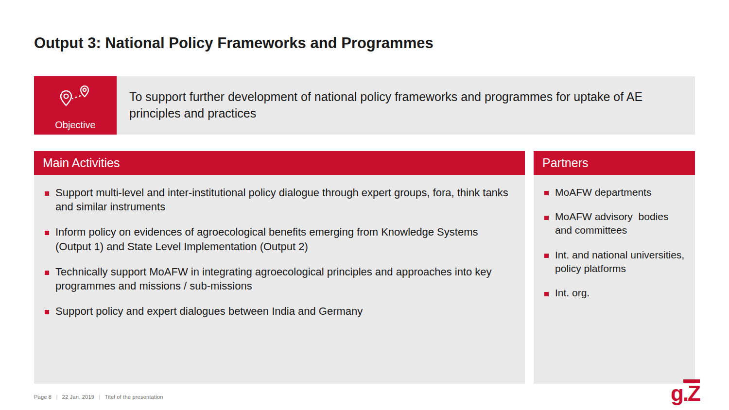Output 3: National Policy Frameworks and Programmes
Objective
To support further development of national policy frameworks and programmes for uptake of AE principles and practices
Main Activities
Support multi-level and inter-institutional policy dialogue through expert groups, fora, think tanks and similar instruments
Inform policy on evidences of agroecological benefits emerging from Knowledge Systems (Output 1) and State Level Implementation (Output 2)
Technically support MoAFW in integrating agroecological principles and approaches into key programmes and missions / sub-missions
Support policy and expert dialogues between India and Germany
Partners
MoAFW departments
MoAFW advisory bodies and committees
Int. and national universities, policy platforms
Int. org.
Page 8 | 22 Jan. 2019 | Titel of the presentation
g.Z